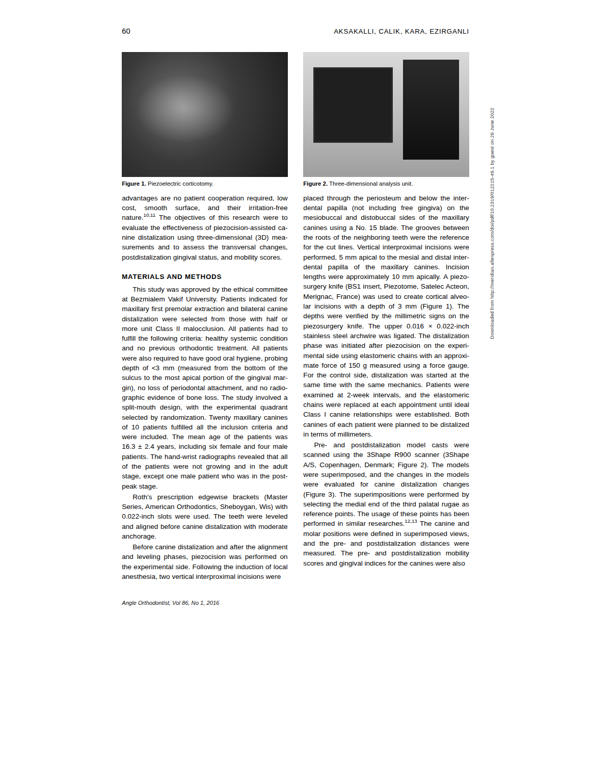Downloaded from http://meridian.allenpress.com/doi/pdf/10.2319/012215-49.1 by guest on 26 June 2022
60
AKSAKALLI, CALIK, KARA, EZIRGANLI
Figure 1. Piezoelectric corticotomy.
advantages are no patient cooperation required, low cost, smooth surface, and their irritation-free nature.10,11 The objectives of this research were to evaluate the effectiveness of piezocision-assisted canine distalization using three-dimensional (3D) measurements and to assess the transversal changes, postdistalization gingival status, and mobility scores.
MATERIALS AND METHODS
This study was approved by the ethical committee at Bezmialem Vakif University. Patients indicated for maxillary first premolar extraction and bilateral canine distalization were selected from those with half or more unit Class II malocclusion. All patients had to fulfill the following criteria: healthy systemic condition and no previous orthodontic treatment. All patients were also required to have good oral hygiene, probing depth of <3 mm (measured from the bottom of the sulcus to the most apical portion of the gingival margin), no loss of periodontal attachment, and no radiographic evidence of bone loss. The study involved a split-mouth design, with the experimental quadrant selected by randomization. Twenty maxillary canines of 10 patients fulfilled all the inclusion criteria and were included. The mean age of the patients was 16.3 ± 2.4 years, including six female and four male patients. The hand-wrist radiographs revealed that all of the patients were not growing and in the adult stage, except one male patient who was in the postpeak stage.
Roth’s prescription edgewise brackets (Master Series, American Orthodontics, Sheboygan, Wis) with 0.022-inch slots were used. The teeth were leveled and aligned before canine distalization with moderate anchorage.
Before canine distalization and after the alignment and leveling phases, piezocision was performed on the experimental side. Following the induction of local anesthesia, two vertical interproximal incisions were
Figure 2. Three-dimensional analysis unit.
placed through the periosteum and below the interdental papilla (not including free gingiva) on the mesiobuccal and distobuccal sides of the maxillary canines using a No. 15 blade. The grooves between the roots of the neighboring teeth were the reference for the cut lines. Vertical interproximal incisions were performed, 5 mm apical to the mesial and distal interdental papilla of the maxillary canines. Incision lengths were approximately 10 mm apically. A piezosurgery knife (BS1 insert, Piezotome, Satelec Acteon, Merignac, France) was used to create cortical alveolar incisions with a depth of 3 mm (Figure 1). The depths were verified by the millimetric signs on the piezosurgery knife. The upper 0.016 × 0.022-inch stainless steel archwire was ligated. The distalization phase was initiated after piezocision on the experimental side using elastomeric chains with an approximate force of 150 g measured using a force gauge. For the control side, distalization was started at the same time with the same mechanics. Patients were examined at 2-week intervals, and the elastomeric chains were replaced at each appointment until ideal Class I canine relationships were established. Both canines of each patient were planned to be distalized in terms of millimeters.
Pre- and postdistalization model casts were scanned using the 3Shape R900 scanner (3Shape A/S, Copenhagen, Denmark; Figure 2). The models were superimposed, and the changes in the models were evaluated for canine distalization changes (Figure 3). The superimpositions were performed by selecting the medial end of the third palatal rugae as reference points. The usage of these points has been performed in similar researches.12,13 The canine and molar positions were defined in superimposed views, and the pre- and postdistalization distances were measured. The pre- and postdistalization mobility scores and gingival indices for the canines were also
Angle Orthodontist, Vol 86, No 1, 2016